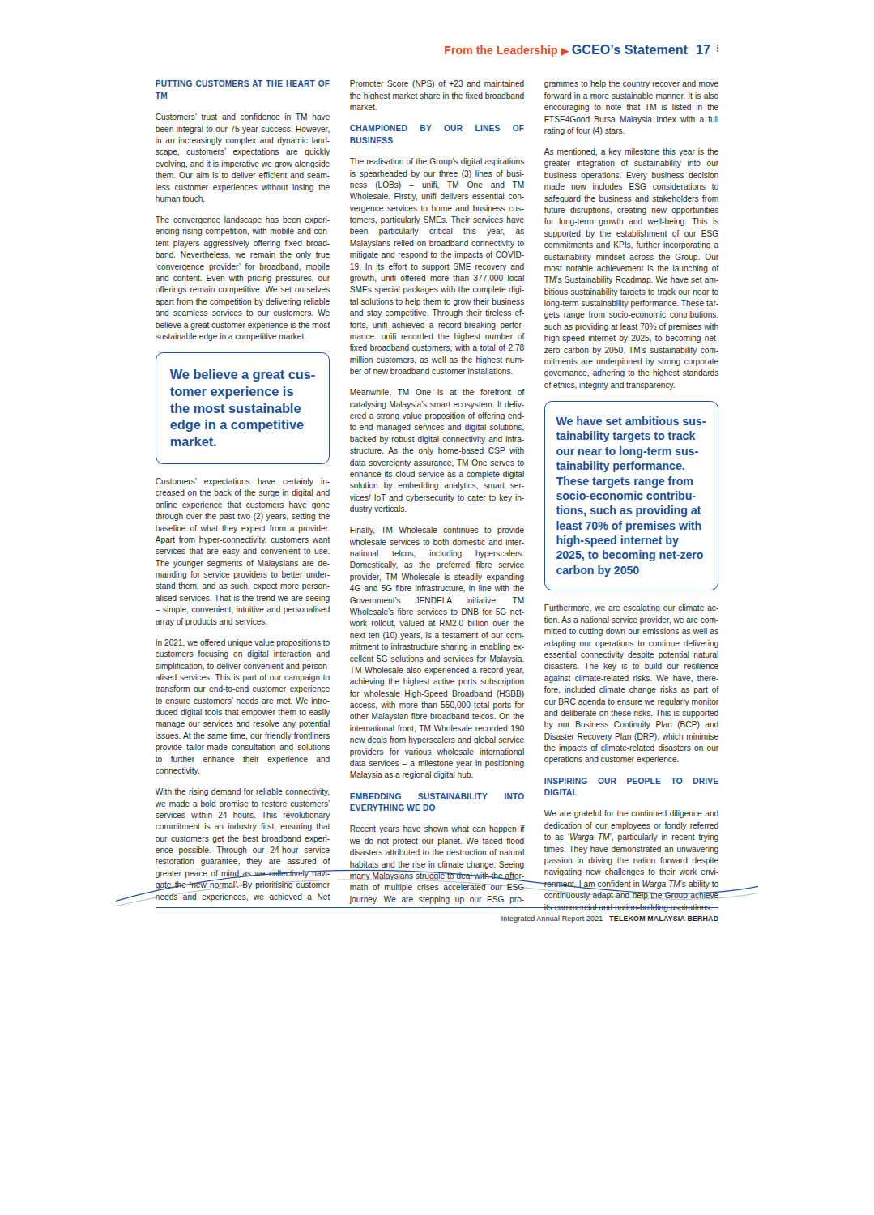From the Leadership ▶ GCEO’s Statement 17
PUTTING CUSTOMERS AT THE HEART OF TM
Customers’ trust and confidence in TM have been integral to our 75-year success. However, in an increasingly complex and dynamic landscape, customers’ expectations are quickly evolving, and it is imperative we grow alongside them. Our aim is to deliver efficient and seamless customer experiences without losing the human touch.
The convergence landscape has been experiencing rising competition, with mobile and content players aggressively offering fixed broadband. Nevertheless, we remain the only true ‘convergence provider’ for broadband, mobile and content. Even with pricing pressures, our offerings remain competitive. We set ourselves apart from the competition by delivering reliable and seamless services to our customers. We believe a great customer experience is the most sustainable edge in a competitive market.
We believe a great customer experience is the most sustainable edge in a competitive market.
Customers’ expectations have certainly increased on the back of the surge in digital and online experience that customers have gone through over the past two (2) years, setting the baseline of what they expect from a provider. Apart from hyper-connectivity, customers want services that are easy and convenient to use. The younger segments of Malaysians are demanding for service providers to better understand them, and as such, expect more personalised services. That is the trend we are seeing – simple, convenient, intuitive and personalised array of products and services.
In 2021, we offered unique value propositions to customers focusing on digital interaction and simplification, to deliver convenient and personalised services. This is part of our campaign to transform our end-to-end customer experience to ensure customers’ needs are met. We introduced digital tools that empower them to easily manage our services and resolve any potential issues. At the same time, our friendly frontliners provide tailor-made consultation and solutions to further enhance their experience and connectivity.
With the rising demand for reliable connectivity, we made a bold promise to restore customers’ services within 24 hours. This revolutionary commitment is an industry first, ensuring that our customers get the best broadband experience possible. Through our 24-hour service restoration guarantee, they are assured of greater peace of mind as we collectively navigate the ‘new normal’. By prioritising customer needs and experiences, we achieved a Net Promoter Score (NPS) of +23 and maintained the highest market share in the fixed broadband market.
CHAMPIONED BY OUR LINES OF BUSINESS
The realisation of the Group’s digital aspirations is spearheaded by our three (3) lines of business (LOBs) – unifi, TM One and TM Wholesale. Firstly, unifi delivers essential convergence services to home and business customers, particularly SMEs. Their services have been particularly critical this year, as Malaysians relied on broadband connectivity to mitigate and respond to the impacts of COVID-19. In its effort to support SME recovery and growth, unifi offered more than 377,000 local SMEs special packages with the complete digital solutions to help them to grow their business and stay competitive. Through their tireless efforts, unifi achieved a record-breaking performance. unifi recorded the highest number of fixed broadband customers, with a total of 2.78 million customers, as well as the highest number of new broadband customer installations.
Meanwhile, TM One is at the forefront of catalysing Malaysia’s smart ecosystem. It delivered a strong value proposition of offering end-to-end managed services and digital solutions, backed by robust digital connectivity and infrastructure. As the only home-based CSP with data sovereignty assurance, TM One serves to enhance its cloud service as a complete digital solution by embedding analytics, smart services/ IoT and cybersecurity to cater to key industry verticals.
Finally, TM Wholesale continues to provide wholesale services to both domestic and international telcos, including hyperscalers. Domestically, as the preferred fibre service provider, TM Wholesale is steadily expanding 4G and 5G fibre infrastructure, in line with the Government’s JENDELA initiative. TM Wholesale’s fibre services to DNB for 5G network rollout, valued at RM2.0 billion over the next ten (10) years, is a testament of our commitment to infrastructure sharing in enabling excellent 5G solutions and services for Malaysia. TM Wholesale also experienced a record year, achieving the highest active ports subscription for wholesale High-Speed Broadband (HSBB) access, with more than 550,000 total ports for other Malaysian fibre broadband telcos. On the international front, TM Wholesale recorded 190 new deals from hyperscalers and global service providers for various wholesale international data services – a milestone year in positioning Malaysia as a regional digital hub.
EMBEDDING SUSTAINABILITY INTO EVERYTHING WE DO
Recent years have shown what can happen if we do not protect our planet. We faced flood disasters attributed to the destruction of natural habitats and the rise in climate change. Seeing many Malaysians struggle to deal with the aftermath of multiple crises accelerated our ESG journey. We are stepping up our ESG programmes to help the country recover and move forward in a more sustainable manner. It is also encouraging to note that TM is listed in the FTSE4Good Bursa Malaysia Index with a full rating of four (4) stars.
As mentioned, a key milestone this year is the greater integration of sustainability into our business operations. Every business decision made now includes ESG considerations to safeguard the business and stakeholders from future disruptions, creating new opportunities for long-term growth and well-being. This is supported by the establishment of our ESG commitments and KPIs, further incorporating a sustainability mindset across the Group. Our most notable achievement is the launching of TM’s Sustainability Roadmap. We have set ambitious sustainability targets to track our near to long-term sustainability performance. These targets range from socio-economic contributions, such as providing at least 70% of premises with high-speed internet by 2025, to becoming net-zero carbon by 2050. TM’s sustainability commitments are underpinned by strong corporate governance, adhering to the highest standards of ethics, integrity and transparency.
We have set ambitious sustainability targets to track our near to long-term sustainability performance. These targets range from socio-economic contributions, such as providing at least 70% of premises with high-speed internet by 2025, to becoming net-zero carbon by 2050
Furthermore, we are escalating our climate action. As a national service provider, we are committed to cutting down our emissions as well as adapting our operations to continue delivering essential connectivity despite potential natural disasters. The key is to build our resilience against climate-related risks. We have, therefore, included climate change risks as part of our BRC agenda to ensure we regularly monitor and deliberate on these risks. This is supported by our Business Continuity Plan (BCP) and Disaster Recovery Plan (DRP), which minimise the impacts of climate-related disasters on our operations and customer experience.
INSPIRING OUR PEOPLE TO DRIVE DIGITAL
We are grateful for the continued diligence and dedication of our employees or fondly referred to as ‘Warga TM’, particularly in recent trying times. They have demonstrated an unwavering passion in driving the nation forward despite navigating new challenges to their work environment. I am confident in Warga TM’s ability to continuously adapt and help the Group achieve its commercial and nation-building aspirations.
Integrated Annual Report 2021 TELEKOM MALAYSIA BERHAD